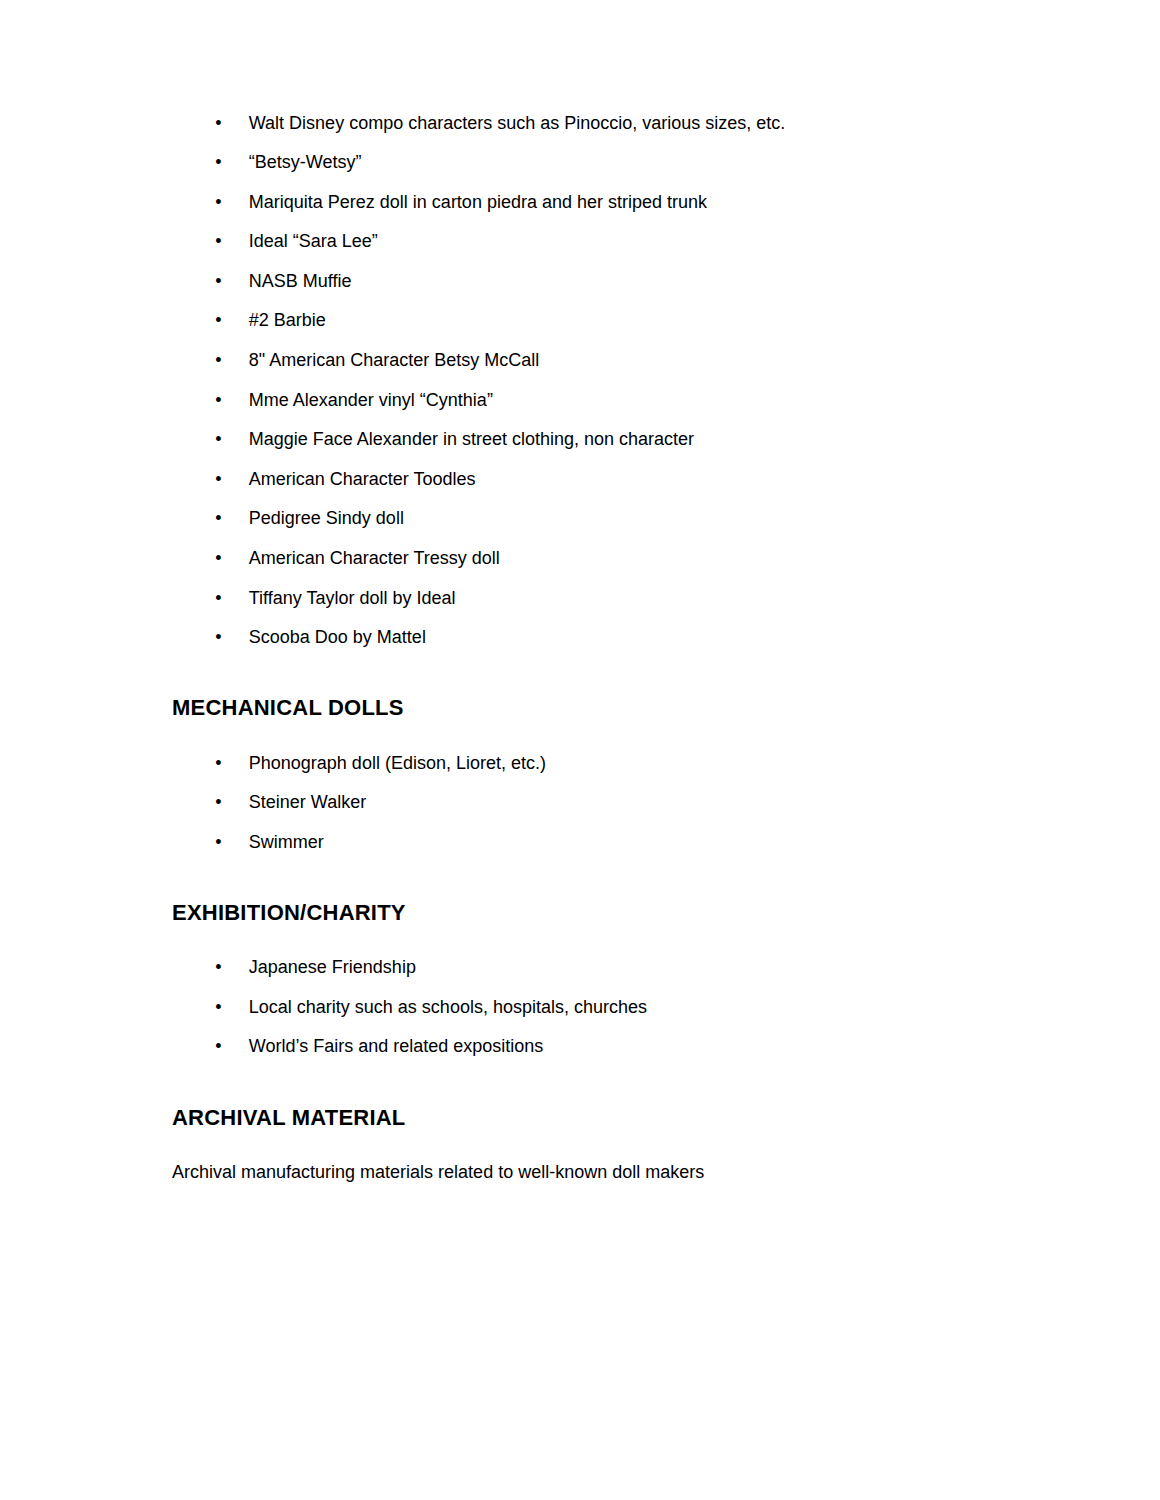Walt Disney compo characters such as Pinoccio, various sizes, etc.
“Betsy-Wetsy”
Mariquita Perez doll in carton piedra and her striped trunk
Ideal “Sara Lee”
NASB Muffie
#2 Barbie
8" American Character Betsy McCall
Mme Alexander vinyl “Cynthia”
Maggie Face Alexander in street clothing, non character
American Character Toodles
Pedigree Sindy doll
American Character Tressy doll
Tiffany Taylor doll by Ideal
Scooba Doo by Mattel
MECHANICAL DOLLS
Phonograph doll (Edison, Lioret, etc.)
Steiner Walker
Swimmer
EXHIBITION/CHARITY
Japanese Friendship
Local charity such as schools, hospitals, churches
World’s Fairs and related expositions
ARCHIVAL MATERIAL
Archival manufacturing materials related to well-known doll makers